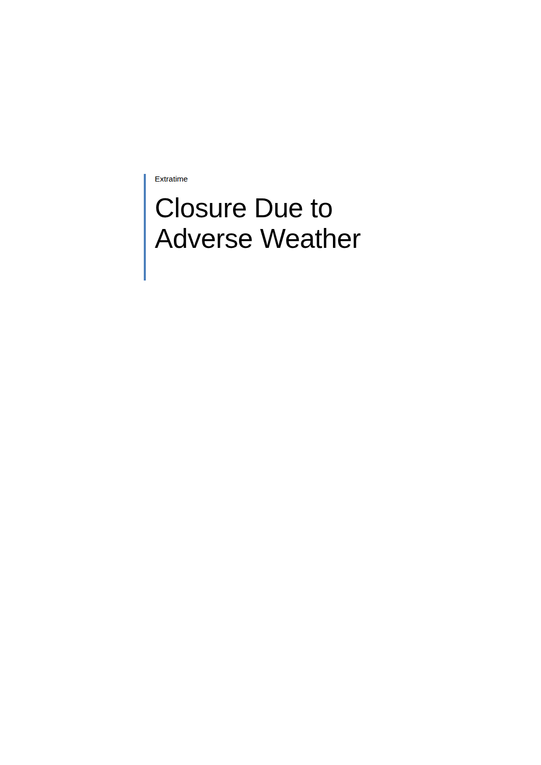Extratime
Closure Due to
Adverse Weather